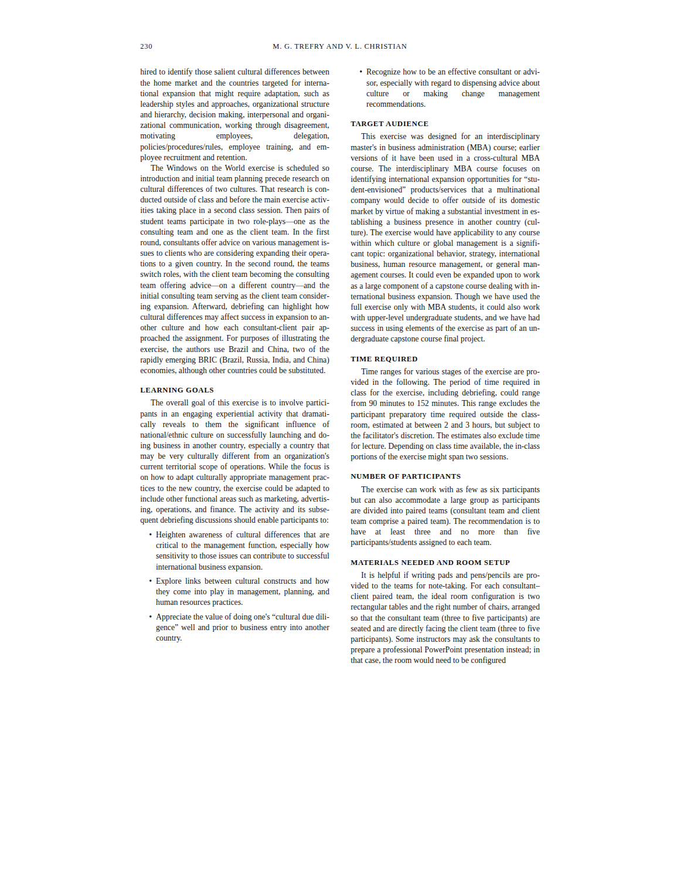230 M. G. TREFRY AND V. L. CHRISTIAN
hired to identify those salient cultural differences between the home market and the countries targeted for international expansion that might require adaptation, such as leadership styles and approaches, organizational structure and hierarchy, decision making, interpersonal and organizational communication, working through disagreement, motivating employees, delegation, policies/procedures/rules, employee training, and employee recruitment and retention.
The Windows on the World exercise is scheduled so introduction and initial team planning precede research on cultural differences of two cultures. That research is conducted outside of class and before the main exercise activities taking place in a second class session. Then pairs of student teams participate in two role-plays—one as the consulting team and one as the client team. In the first round, consultants offer advice on various management issues to clients who are considering expanding their operations to a given country. In the second round, the teams switch roles, with the client team becoming the consulting team offering advice—on a different country—and the initial consulting team serving as the client team considering expansion. Afterward, debriefing can highlight how cultural differences may affect success in expansion to another culture and how each consultant-client pair approached the assignment. For purposes of illustrating the exercise, the authors use Brazil and China, two of the rapidly emerging BRIC (Brazil, Russia, India, and China) economies, although other countries could be substituted.
LEARNING GOALS
The overall goal of this exercise is to involve participants in an engaging experiential activity that dramatically reveals to them the significant influence of national/ethnic culture on successfully launching and doing business in another country, especially a country that may be very culturally different from an organization's current territorial scope of operations. While the focus is on how to adapt culturally appropriate management practices to the new country, the exercise could be adapted to include other functional areas such as marketing, advertising, operations, and finance. The activity and its subsequent debriefing discussions should enable participants to:
Heighten awareness of cultural differences that are critical to the management function, especially how sensitivity to those issues can contribute to successful international business expansion.
Explore links between cultural constructs and how they come into play in management, planning, and human resources practices.
Appreciate the value of doing one's “cultural due diligence” well and prior to business entry into another country.
Recognize how to be an effective consultant or advisor, especially with regard to dispensing advice about culture or making change management recommendations.
TARGET AUDIENCE
This exercise was designed for an interdisciplinary master's in business administration (MBA) course; earlier versions of it have been used in a cross-cultural MBA course. The interdisciplinary MBA course focuses on identifying international expansion opportunities for “student-envisioned” products/services that a multinational company would decide to offer outside of its domestic market by virtue of making a substantial investment in establishing a business presence in another country (culture). The exercise would have applicability to any course within which culture or global management is a significant topic: organizational behavior, strategy, international business, human resource management, or general management courses. It could even be expanded upon to work as a large component of a capstone course dealing with international business expansion. Though we have used the full exercise only with MBA students, it could also work with upper-level undergraduate students, and we have had success in using elements of the exercise as part of an undergraduate capstone course final project.
TIME REQUIRED
Time ranges for various stages of the exercise are provided in the following. The period of time required in class for the exercise, including debriefing, could range from 90 minutes to 152 minutes. This range excludes the participant preparatory time required outside the classroom, estimated at between 2 and 3 hours, but subject to the facilitator's discretion. The estimates also exclude time for lecture. Depending on class time available, the in-class portions of the exercise might span two sessions.
NUMBER OF PARTICIPANTS
The exercise can work with as few as six participants but can also accommodate a large group as participants are divided into paired teams (consultant team and client team comprise a paired team). The recommendation is to have at least three and no more than five participants/students assigned to each team.
MATERIALS NEEDED AND ROOM SETUP
It is helpful if writing pads and pens/pencils are provided to the teams for note-taking. For each consultant–client paired team, the ideal room configuration is two rectangular tables and the right number of chairs, arranged so that the consultant team (three to five participants) are seated and are directly facing the client team (three to five participants). Some instructors may ask the consultants to prepare a professional PowerPoint presentation instead; in that case, the room would need to be configured